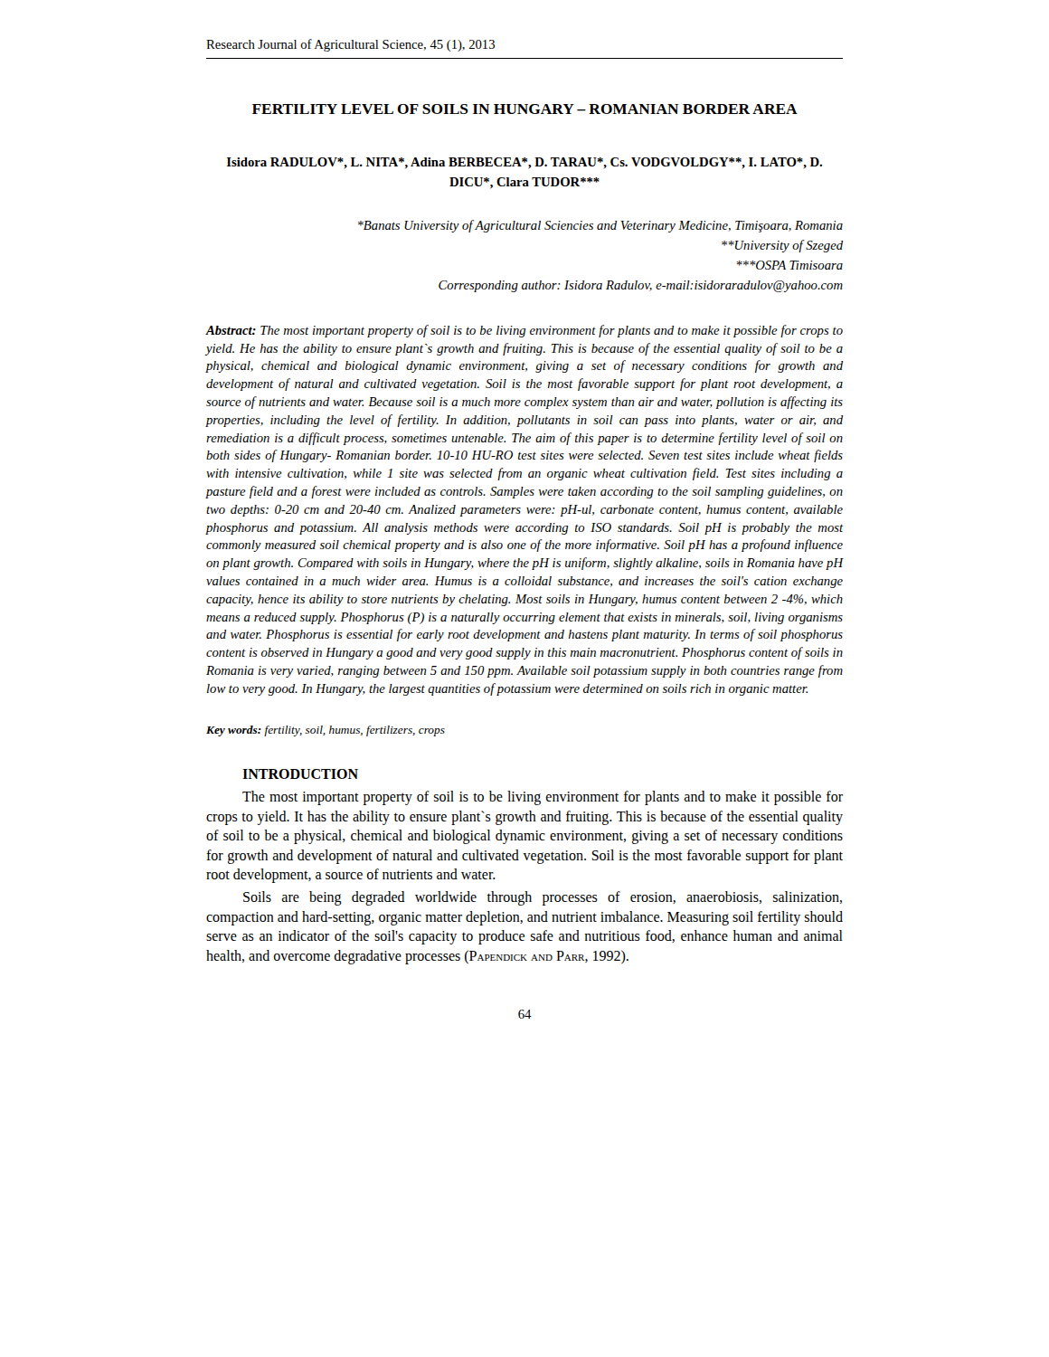Research Journal of Agricultural Science, 45 (1), 2013
Fertility Level of Soils in Hungary – Romanian Border Area
Isidora RADULOV*, L. NITA*, Adina BERBECEA*, D. TARAU*, Cs. VODGVOLDGY**, I. LATO*, D. DICU*, Clara TUDOR***
*Banats University of Agricultural Sciencies and Veterinary Medicine, Timişoara, Romania
**University of Szeged
***OSPA Timisoara
Corresponding author: Isidora Radulov, e-mail:isidoraradulov@yahoo.com
Abstract: The most important property of soil is to be living environment for plants and to make it possible for crops to yield. He has the ability to ensure plant`s growth and fruiting. This is because of the essential quality of soil to be a physical, chemical and biological dynamic environment, giving a set of necessary conditions for growth and development of natural and cultivated vegetation. Soil is the most favorable support for plant root development, a source of nutrients and water. Because soil is a much more complex system than air and water, pollution is affecting its properties, including the level of fertility. In addition, pollutants in soil can pass into plants, water or air, and remediation is a difficult process, sometimes untenable. The aim of this paper is to determine fertility level of soil on both sides of Hungary- Romanian border. 10-10 HU-RO test sites were selected. Seven test sites include wheat fields with intensive cultivation, while 1 site was selected from an organic wheat cultivation field. Test sites including a pasture field and a forest were included as controls. Samples were taken according to the soil sampling guidelines, on two depths: 0-20 cm and 20-40 cm. Analized parameters were: pH-ul, carbonate content, humus content, available phosphorus and potassium. All analysis methods were according to ISO standards. Soil pH is probably the most commonly measured soil chemical property and is also one of the more informative. Soil pH has a profound influence on plant growth. Compared with soils in Hungary, where the pH is uniform, slightly alkaline, soils in Romania have pH values contained in a much wider area. Humus is a colloidal substance, and increases the soil's cation exchange capacity, hence its ability to store nutrients by chelating. Most soils in Hungary, humus content between 2 -4%, which means a reduced supply. Phosphorus (P) is a naturally occurring element that exists in minerals, soil, living organisms and water. Phosphorus is essential for early root development and hastens plant maturity. In terms of soil phosphorus content is observed in Hungary a good and very good supply in this main macronutrient. Phosphorus content of soils in Romania is very varied, ranging between 5 and 150 ppm. Available soil potassium supply in both countries range from low to very good. In Hungary, the largest quantities of potassium were determined on soils rich in organic matter.
Key words: fertility, soil, humus, fertilizers, crops
Introduction
The most important property of soil is to be living environment for plants and to make it possible for crops to yield. It has the ability to ensure plant`s growth and fruiting. This is because of the essential quality of soil to be a physical, chemical and biological dynamic environment, giving a set of necessary conditions for growth and development of natural and cultivated vegetation. Soil is the most favorable support for plant root development, a source of nutrients and water.
Soils are being degraded worldwide through processes of erosion, anaerobiosis, salinization, compaction and hard-setting, organic matter depletion, and nutrient imbalance. Measuring soil fertility should serve as an indicator of the soil's capacity to produce safe and nutritious food, enhance human and animal health, and overcome degradative processes (Papendick and Parr, 1992).
64